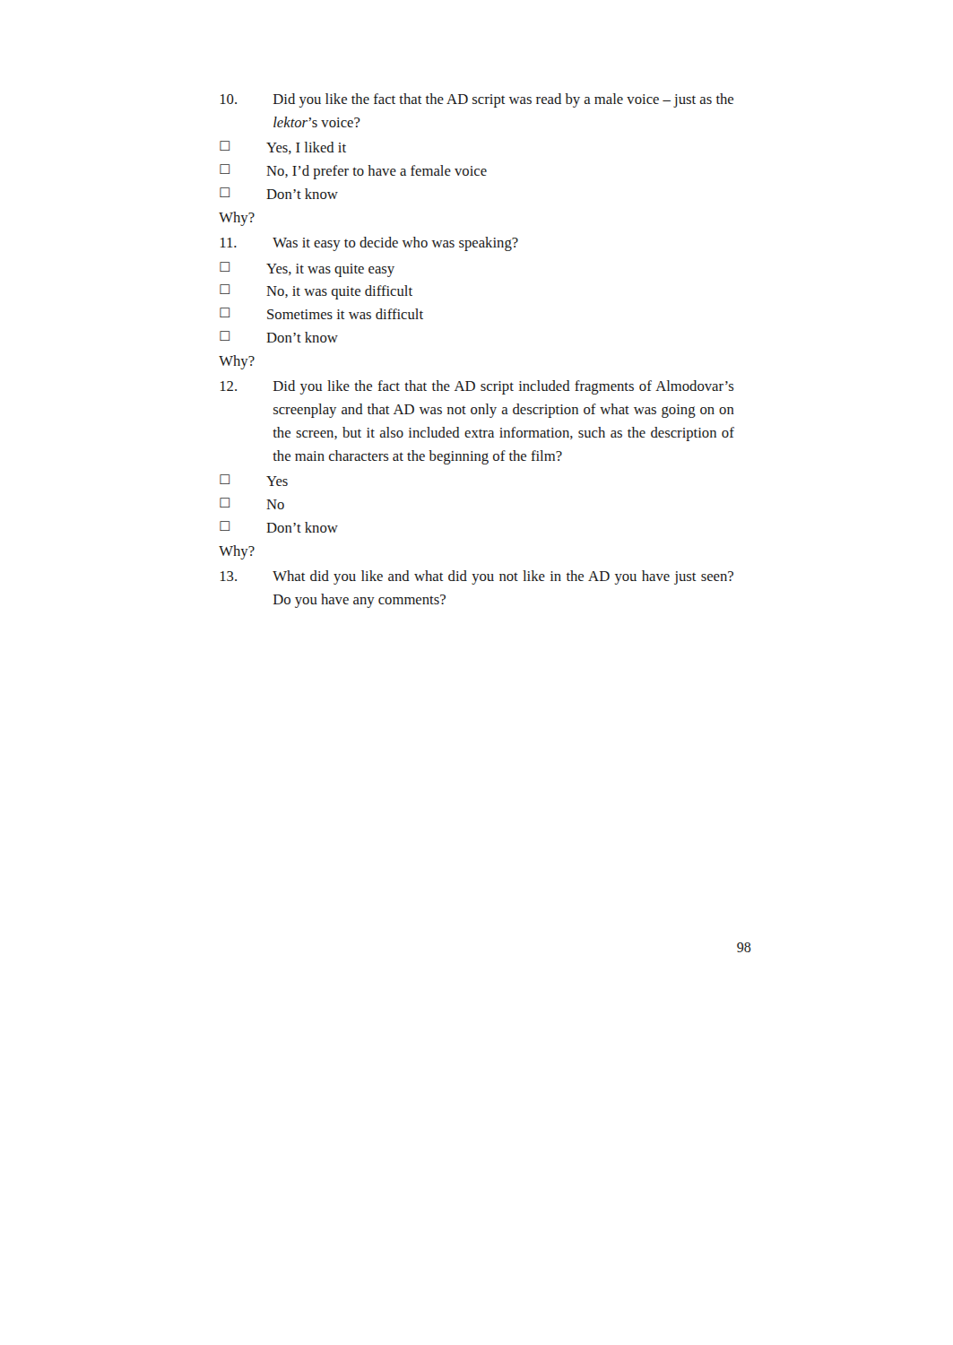10.
Did you like the fact that the AD script was read by a male voice – just as the lektor’s voice?
☐
Yes, I liked it
☐
No, I’d prefer to have a female voice
☐
Don’t know
Why?
11.
Was it easy to decide who was speaking?
☐
Yes, it was quite easy
☐
No, it was quite difficult
☐
Sometimes it was difficult
☐
Don’t know
Why?
12.
Did you like the fact that the AD script included fragments of Almodovar’s screenplay and that AD was not only a description of what was going on on the screen, but it also included extra information, such as the description of the main characters at the beginning of the film?
☐
Yes
☐
No
☐
Don’t know
Why?
13.
What did you like and what did you not like in the AD you have just seen? Do you have any comments?
98